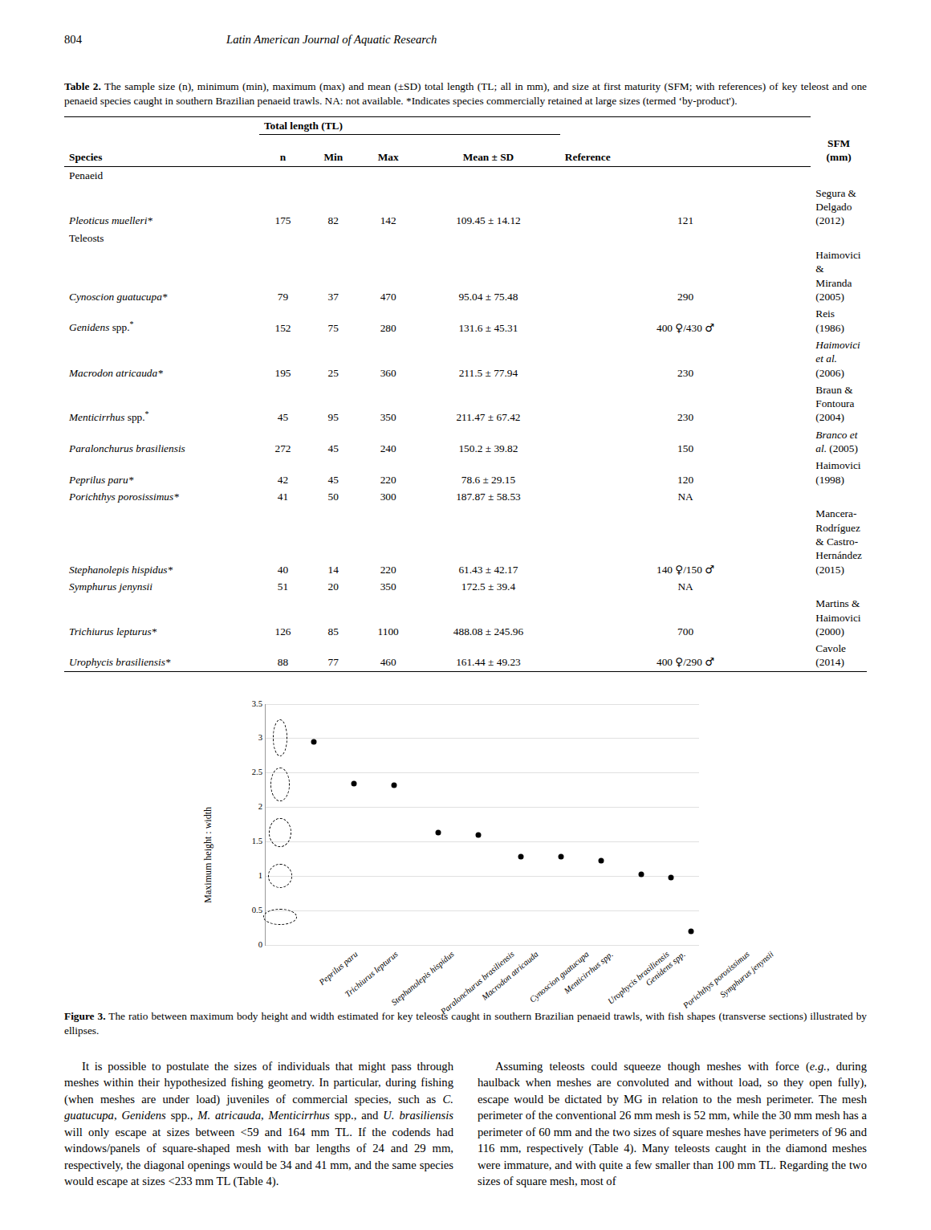804 Latin American Journal of Aquatic Research
Table 2. The sample size (n), minimum (min), maximum (max) and mean (±SD) total length (TL; all in mm), and size at first maturity (SFM; with references) of key teleost and one penaeid species caught in southern Brazilian penaeid trawls. NA: not available. *Indicates species commercially retained at large sizes (termed ‘by-product').
| Species | Total length (TL) | Reference |
| --- | --- | --- |
| n | Min | Max | Mean ± SD | SFM (mm) |
| Penaeid | | | | | |
| Pleoticus muelleri* | 175 | 82 | 142 | 109.45 ± 14.12 | 121 | Segura & Delgado (2012) |
| Teleosts | | | | | | |
| Cynoscion guatucupa* | 79 | 37 | 470 | 95.04 ± 75.48 | 290 | Haimovici & Miranda (2005) |
| Genidens spp. * | 152 | 75 | 280 | 131.6 ± 45.31 | 400 ♀ /430 ♂ | Reis (1986) |
| Macrodon atricauda* | 195 | 25 | 360 | 211.5 ± 77.94 | 230 | Haimovici et al. (2006) |
| Menticirrhus spp. * | 45 | 95 | 350 | 211.47 ± 67.42 | 230 | Braun & Fontoura (2004) |
| Paralonchurus brasiliensis | 272 | 45 | 240 | 150.2 ± 39.82 | 150 | Branco et al. (2005) |
| Peprilus paru* | 42 | 45 | 220 | 78.6 ± 29.15 | 120 | Haimovici (1998) |
| Porichthys porosissimus* | 41 | 50 | 300 | 187.87 ± 58.53 | NA | |
| Stephanolepis hispidus* | 40 | 14 | 220 | 61.43 ± 42.17 | 140 ♀ /150 ♂ | Mancera-Rodríguez & Castro-Hernández (2015) |
| Symphurus jenynsii | 51 | 20 | 350 | 172.5 ± 39.4 | NA | |
| Trichiurus lepturus* | 126 | 85 | 1100 | 488.08 ± 245.96 | 700 | Martins & Haimovici (2000) |
| Urophycis brasiliensis* | 88 | 77 | 460 | 161.44 ± 49.23 | 400 ♀ /290 ♂ | Cavole (2014) |
Maximum height : width
0
0.5
1
1.5
2
2.5
3
3.5
Peprilus paru
Trichiurus lepturus
Stephanolepis hispidus
Paralonchurus brasiliensis
Macrodon atricauda
Cynoscion guatucupa
Menticirrhus spp.
Urophycis brasiliensis
Genidens spp.
Porichthys porosissimus
Symphurus jenynsii
Figure 3. The ratio between maximum body height and width estimated for key teleosts caught in southern Brazilian penaeid trawls, with fish shapes (transverse sections) illustrated by ellipses.
It is possible to postulate the sizes of individuals that might pass through meshes within their hypothesized fishing geometry. In particular, during fishing (when meshes are under load) juveniles of commercial species, such as C. guatucupa, Genidens spp., M. atricauda, Menticirrhus spp., and U. brasiliensis will only escape at sizes between <59 and 164 mm TL. If the codends had windows/panels of square-shaped mesh with bar lengths of 24 and 29 mm, respectively, the diagonal openings would be 34 and 41 mm, and the same species would escape at sizes <233 mm TL (Table 4).
Assuming teleosts could squeeze though meshes with force (e.g., during haulback when meshes are convoluted and without load, so they open fully), escape would be dictated by MG in relation to the mesh perimeter. The mesh perimeter of the conventional 26 mm mesh is 52 mm, while the 30 mm mesh has a perimeter of 60 mm and the two sizes of square meshes have perimeters of 96 and 116 mm, respectively (Table 4). Many teleosts caught in the diamond meshes were immature, and with quite a few smaller than 100 mm TL. Regarding the two sizes of square mesh, most of